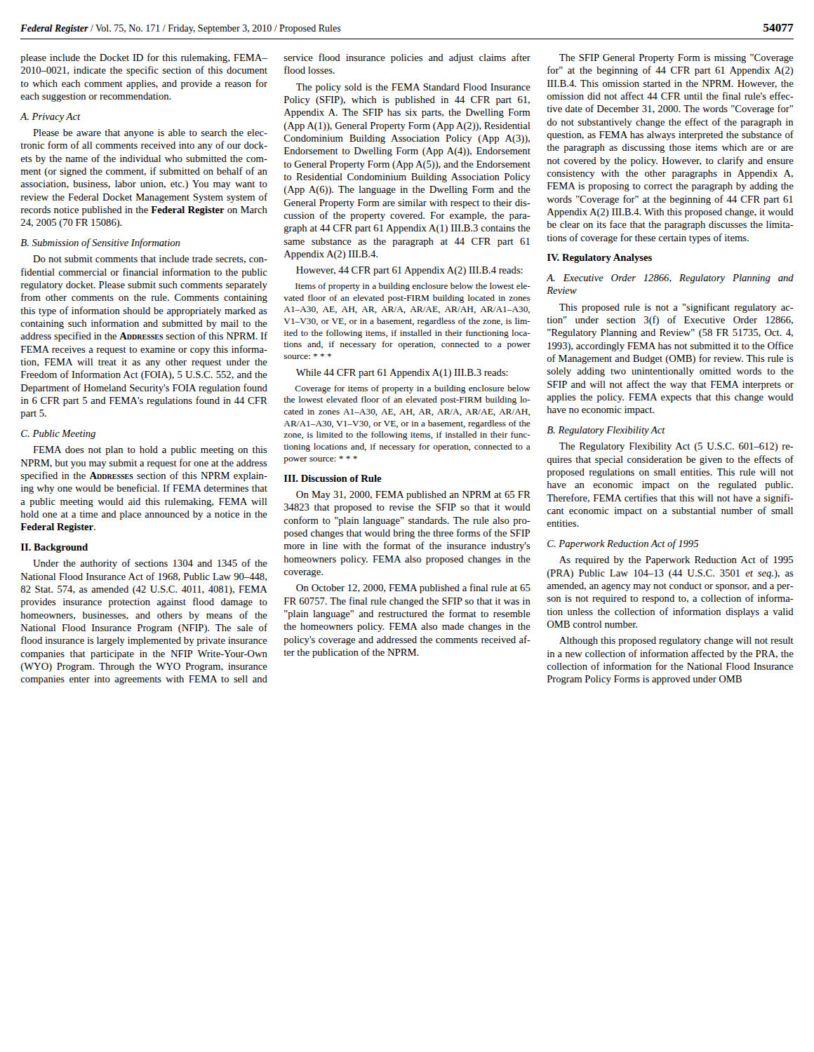Federal Register / Vol. 75, No. 171 / Friday, September 3, 2010 / Proposed Rules
54077
please include the Docket ID for this rulemaking, FEMA–2010–0021, indicate the specific section of this document to which each comment applies, and provide a reason for each suggestion or recommendation.
A. Privacy Act
Please be aware that anyone is able to search the electronic form of all comments received into any of our dockets by the name of the individual who submitted the comment (or signed the comment, if submitted on behalf of an association, business, labor union, etc.) You may want to review the Federal Docket Management System system of records notice published in the Federal Register on March 24, 2005 (70 FR 15086).
B. Submission of Sensitive Information
Do not submit comments that include trade secrets, confidential commercial or financial information to the public regulatory docket. Please submit such comments separately from other comments on the rule. Comments containing this type of information should be appropriately marked as containing such information and submitted by mail to the address specified in the Addresses section of this NPRM. If FEMA receives a request to examine or copy this information, FEMA will treat it as any other request under the Freedom of Information Act (FOIA), 5 U.S.C. 552, and the Department of Homeland Security's FOIA regulation found in 6 CFR part 5 and FEMA's regulations found in 44 CFR part 5.
C. Public Meeting
FEMA does not plan to hold a public meeting on this NPRM, but you may submit a request for one at the address specified in the Addresses section of this NPRM explaining why one would be beneficial. If FEMA determines that a public meeting would aid this rulemaking, FEMA will hold one at a time and place announced by a notice in the Federal Register.
II. Background
Under the authority of sections 1304 and 1345 of the National Flood Insurance Act of 1968, Public Law 90–448, 82 Stat. 574, as amended (42 U.S.C. 4011, 4081), FEMA provides insurance protection against flood damage to homeowners, businesses, and others by means of the National Flood Insurance Program (NFIP). The sale of flood insurance is largely implemented by private insurance companies that participate in the NFIP Write-Your-Own (WYO) Program. Through the WYO Program, insurance companies enter into agreements with FEMA to sell and service flood insurance policies and adjust claims after flood losses.
The policy sold is the FEMA Standard Flood Insurance Policy (SFIP), which is published in 44 CFR part 61, Appendix A. The SFIP has six parts, the Dwelling Form (App A(1)), General Property Form (App A(2)), Residential Condominium Building Association Policy (App A(3)), Endorsement to Dwelling Form (App A(4)), Endorsement to General Property Form (App A(5)), and the Endorsement to Residential Condominium Building Association Policy (App A(6)). The language in the Dwelling Form and the General Property Form are similar with respect to their discussion of the property covered. For example, the paragraph at 44 CFR part 61 Appendix A(1) III.B.3 contains the same substance as the paragraph at 44 CFR part 61 Appendix A(2) III.B.4.
However, 44 CFR part 61 Appendix A(2) III.B.4 reads:
Items of property in a building enclosure below the lowest elevated floor of an elevated post-FIRM building located in zones A1–A30, AE, AH, AR, AR/A, AR/AE, AR/AH, AR/A1–A30, V1–V30, or VE, or in a basement, regardless of the zone, is limited to the following items, if installed in their functioning locations and, if necessary for operation, connected to a power source: * * *
While 44 CFR part 61 Appendix A(1) III.B.3 reads:
Coverage for items of property in a building enclosure below the lowest elevated floor of an elevated post-FIRM building located in zones A1–A30, AE, AH, AR, AR/A, AR/AE, AR/AH, AR/A1–A30, V1–V30, or VE, or in a basement, regardless of the zone, is limited to the following items, if installed in their functioning locations and, if necessary for operation, connected to a power source: * * *
III. Discussion of Rule
On May 31, 2000, FEMA published an NPRM at 65 FR 34823 that proposed to revise the SFIP so that it would conform to "plain language" standards. The rule also proposed changes that would bring the three forms of the SFIP more in line with the format of the insurance industry's homeowners policy. FEMA also proposed changes in the coverage.
On October 12, 2000, FEMA published a final rule at 65 FR 60757. The final rule changed the SFIP so that it was in "plain language" and restructured the format to resemble the homeowners policy. FEMA also made changes in the policy's coverage and addressed the comments received after the publication of the NPRM.
The SFIP General Property Form is missing "Coverage for" at the beginning of 44 CFR part 61 Appendix A(2) III.B.4. This omission started in the NPRM. However, the omission did not affect 44 CFR until the final rule's effective date of December 31, 2000. The words "Coverage for" do not substantively change the effect of the paragraph in question, as FEMA has always interpreted the substance of the paragraph as discussing those items which are or are not covered by the policy. However, to clarify and ensure consistency with the other paragraphs in Appendix A, FEMA is proposing to correct the paragraph by adding the words "Coverage for" at the beginning of 44 CFR part 61 Appendix A(2) III.B.4. With this proposed change, it would be clear on its face that the paragraph discusses the limitations of coverage for these certain types of items.
IV. Regulatory Analyses
A. Executive Order 12866, Regulatory Planning and Review
This proposed rule is not a "significant regulatory action" under section 3(f) of Executive Order 12866, "Regulatory Planning and Review" (58 FR 51735, Oct. 4, 1993), accordingly FEMA has not submitted it to the Office of Management and Budget (OMB) for review. This rule is solely adding two unintentionally omitted words to the SFIP and will not affect the way that FEMA interprets or applies the policy. FEMA expects that this change would have no economic impact.
B. Regulatory Flexibility Act
The Regulatory Flexibility Act (5 U.S.C. 601–612) requires that special consideration be given to the effects of proposed regulations on small entities. This rule will not have an economic impact on the regulated public. Therefore, FEMA certifies that this will not have a significant economic impact on a substantial number of small entities.
C. Paperwork Reduction Act of 1995
As required by the Paperwork Reduction Act of 1995 (PRA) Public Law 104–13 (44 U.S.C. 3501 et seq.), as amended, an agency may not conduct or sponsor, and a person is not required to respond to, a collection of information unless the collection of information displays a valid OMB control number.
Although this proposed regulatory change will not result in a new collection of information affected by the PRA, the collection of information for the National Flood Insurance Program Policy Forms is approved under OMB